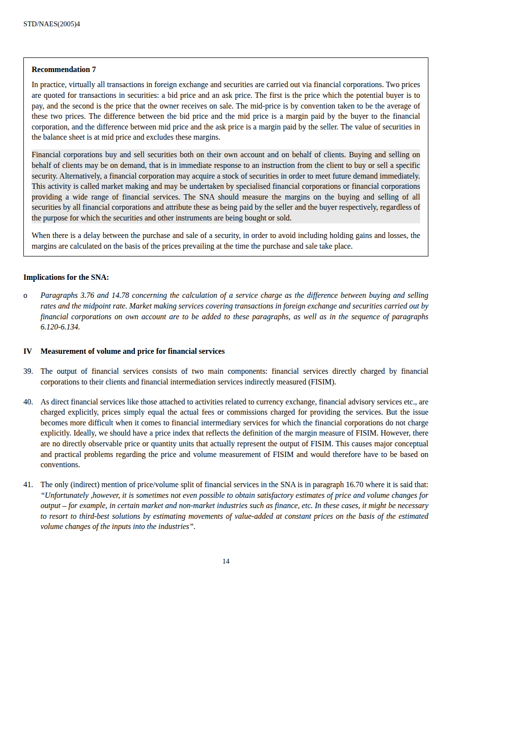STD/NAES(2005)4
Recommendation 7
In practice, virtually all transactions in foreign exchange and securities are carried out via financial corporations. Two prices are quoted for transactions in securities: a bid price and an ask price. The first is the price which the potential buyer is to pay, and the second is the price that the owner receives on sale. The mid-price is by convention taken to be the average of these two prices. The difference between the bid price and the mid price is a margin paid by the buyer to the financial corporation, and the difference between mid price and the ask price is a margin paid by the seller. The value of securities in the balance sheet is at mid price and excludes these margins.
Financial corporations buy and sell securities both on their own account and on behalf of clients. Buying and selling on behalf of clients may be on demand, that is in immediate response to an instruction from the client to buy or sell a specific security. Alternatively, a financial corporation may acquire a stock of securities in order to meet future demand immediately. This activity is called market making and may be undertaken by specialised financial corporations or financial corporations providing a wide range of financial services. The SNA should measure the margins on the buying and selling of all securities by all financial corporations and attribute these as being paid by the seller and the buyer respectively, regardless of the purpose for which the securities and other instruments are being bought or sold.
When there is a delay between the purchase and sale of a security, in order to avoid including holding gains and losses, the margins are calculated on the basis of the prices prevailing at the time the purchase and sale take place.
Implications for the SNA:
o
Paragraphs 3.76 and 14.78 concerning the calculation of a service charge as the difference between buying and selling rates and the midpoint rate. Market making services covering transactions in foreign exchange and securities carried out by financial corporations on own account are to be added to these paragraphs, as well as in the sequence of paragraphs 6.120-6.134.
IV
Measurement of volume and price for financial services
39.
The output of financial services consists of two main components: financial services directly charged by financial corporations to their clients and financial intermediation services indirectly measured (FISIM).
40.
As direct financial services like those attached to activities related to currency exchange, financial advisory services etc., are charged explicitly, prices simply equal the actual fees or commissions charged for providing the services. But the issue becomes more difficult when it comes to financial intermediary services for which the financial corporations do not charge explicitly. Ideally, we should have a price index that reflects the definition of the margin measure of FISIM. However, there are no directly observable price or quantity units that actually represent the output of FISIM. This causes major conceptual and practical problems regarding the price and volume measurement of FISIM and would therefore have to be based on conventions.
41.
The only (indirect) mention of price/volume split of financial services in the SNA is in paragraph 16.70 where it is said that: “Unfortunately ,however, it is sometimes not even possible to obtain satisfactory estimates of price and volume changes for output – for example, in certain market and non-market industries such as finance, etc. In these cases, it might be necessary to resort to third-best solutions by estimating movements of value-added at constant prices on the basis of the estimated volume changes of the inputs into the industries”.
14